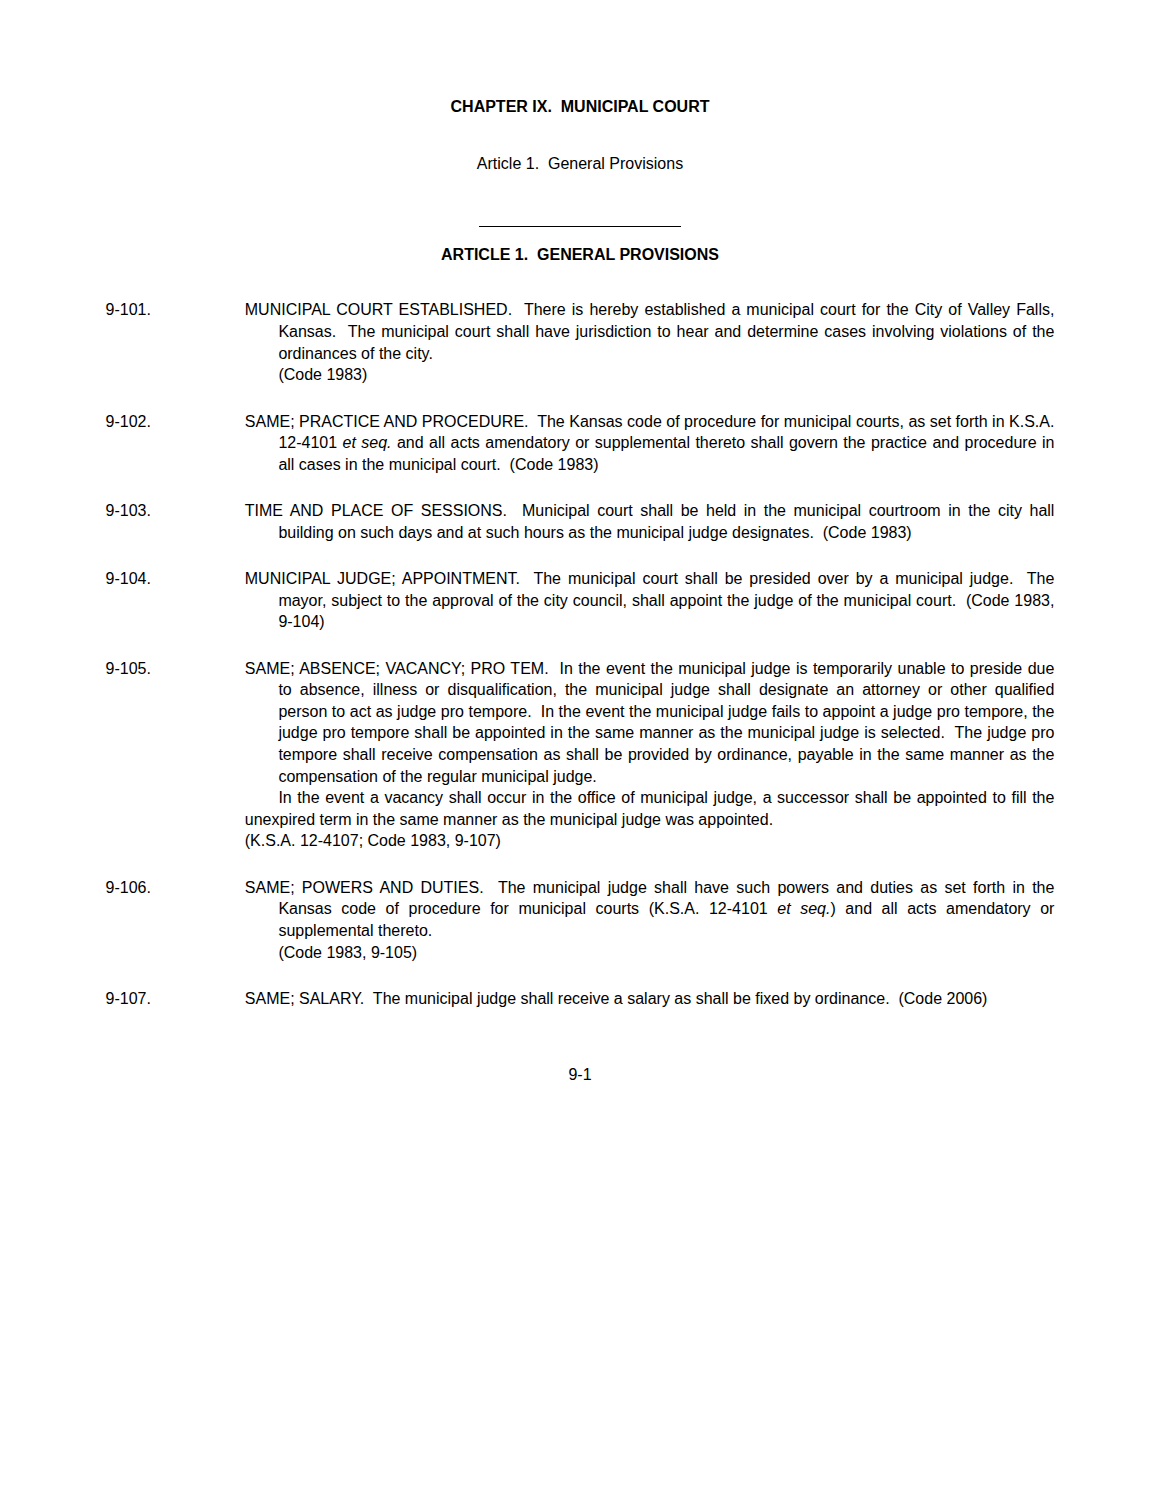CHAPTER IX. MUNICIPAL COURT
Article 1. General Provisions
ARTICLE 1. GENERAL PROVISIONS
9-101.
MUNICIPAL COURT ESTABLISHED. There is hereby established a municipal court for the City of Valley Falls, Kansas. The municipal court shall have jurisdiction to hear and determine cases involving violations of the ordinances of the city.
(Code 1983)
9-102.
SAME; PRACTICE AND PROCEDURE. The Kansas code of procedure for municipal courts, as set forth in K.S.A. 12-4101 et seq. and all acts amendatory or supplemental thereto shall govern the practice and procedure in all cases in the municipal court. (Code 1983)
9-103.
TIME AND PLACE OF SESSIONS. Municipal court shall be held in the municipal courtroom in the city hall building on such days and at such hours as the municipal judge designates. (Code 1983)
9-104.
MUNICIPAL JUDGE; APPOINTMENT. The municipal court shall be presided over by a municipal judge. The mayor, subject to the approval of the city council, shall appoint the judge of the municipal court. (Code 1983, 9-104)
9-105.
SAME; ABSENCE; VACANCY; PRO TEM. In the event the municipal judge is temporarily unable to preside due to absence, illness or disqualification, the municipal judge shall designate an attorney or other qualified person to act as judge pro tempore. In the event the municipal judge fails to appoint a judge pro tempore, the judge pro tempore shall be appointed in the same manner as the municipal judge is selected. The judge pro tempore shall receive compensation as shall be provided by ordinance, payable in the same manner as the compensation of the regular municipal judge.
In the event a vacancy shall occur in the office of municipal judge, a successor shall be appointed to fill the unexpired term in the same manner as the municipal judge was appointed.
(K.S.A. 12-4107; Code 1983, 9-107)
9-106.
SAME; POWERS AND DUTIES. The municipal judge shall have such powers and duties as set forth in the Kansas code of procedure for municipal courts (K.S.A. 12-4101 et seq.) and all acts amendatory or supplemental thereto.
(Code 1983, 9-105)
9-107.
SAME; SALARY. The municipal judge shall receive a salary as shall be fixed by ordinance. (Code 2006)
9-1